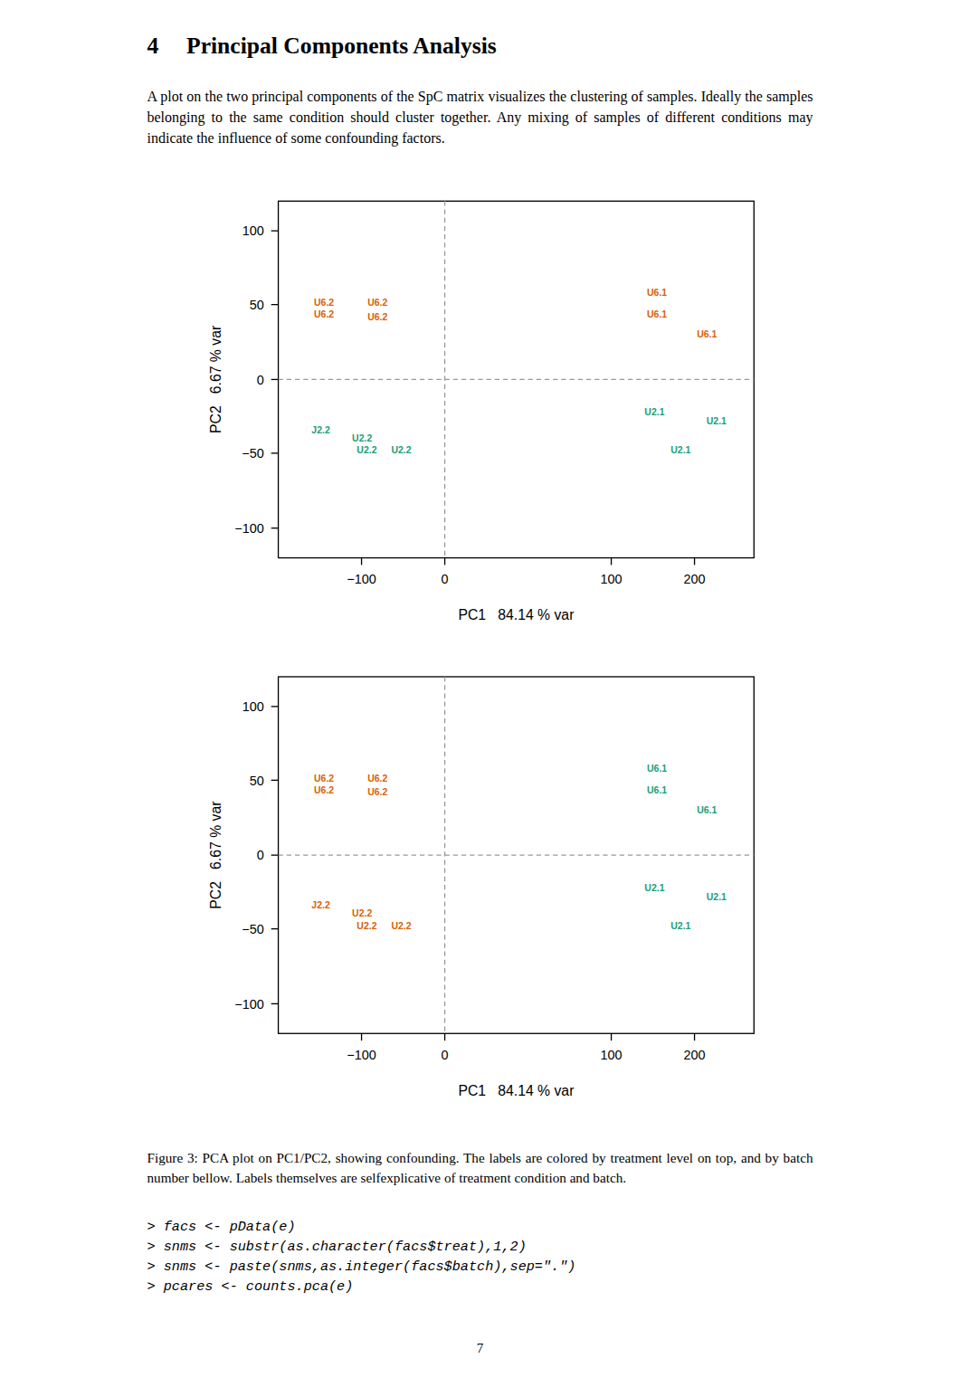4 Principal Components Analysis
A plot on the two principal components of the SpC matrix visualizes the clustering of samples. Ideally the samples belonging to the same condition should cluster together. Any mixing of samples of different conditions may indicate the influence of some confounding factors.
100 50 0 −50 −100 PC2 6.67 % var −100 0 100 200 PC1 84.14 % var U6.2 U6.2 U6.2 U6.2 U6.1 U6.1 U6.1 J2.2 U2.2 U2.2 U2.2 U2.1 U2.1 U2.1 100 50 0 −50 −100 PC2 6.67 % var −100 0 100 200 PC1 84.14 % var U6.2 U6.2 U6.2 U6.2 J2.2 U2.2 U2.2 U2.2 U6.1 U6.1 U6.1 U2.1 U2.1 U2.1
Figure 3: PCA plot on PC1/PC2, showing confounding. The labels are colored by treatment level on top, and by batch number bellow. Labels themselves are selfexplicative of treatment condition and batch.
> facs <- pData(e)
> snms <- substr(as.character(facs$treat),1,2)
> snms <- paste(snms,as.integer(facs$batch),sep=".")
> pcares <- counts.pca(e)
7